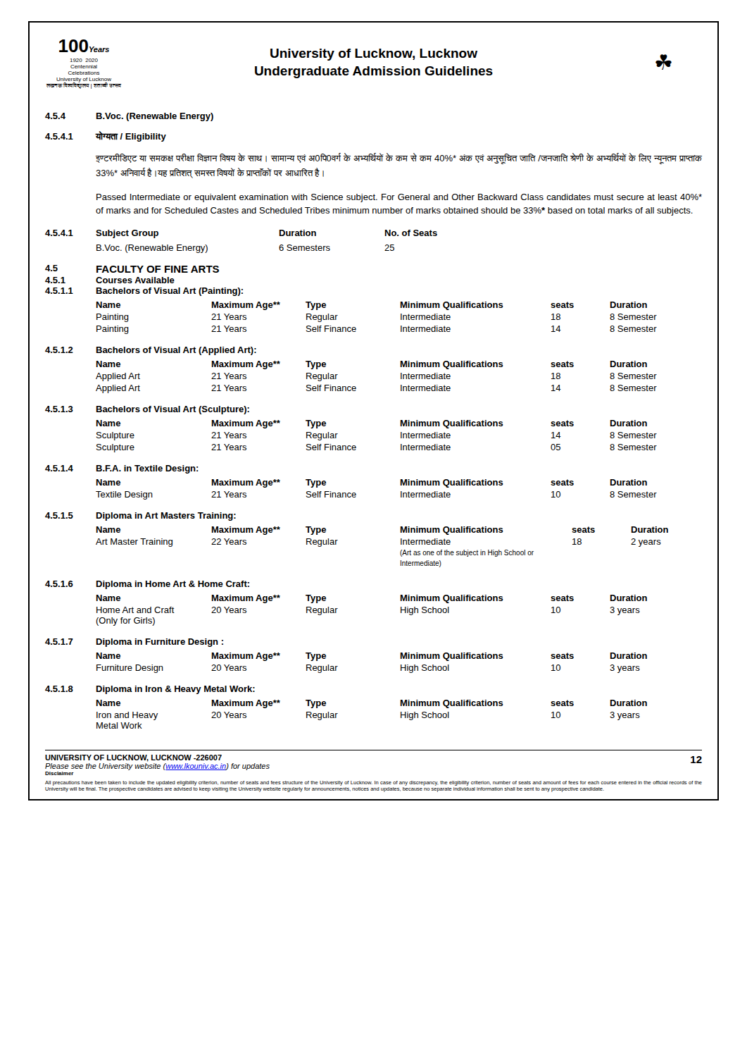100Years
1920 2020
Centennial
Celebrations
University of Lucknow
लखनऊ विश्वविद्यालय | शताब्दी उत्सव
University of Lucknow, Lucknow
Undergraduate Admission Guidelines
☘
4.5.4
B.Voc. (Renewable Energy)
4.5.4.1
योग्यता / Eligibility
इण्टरमीडिएट या समकक्ष परीक्षा विज्ञान विषय के साथ। सामान्य एवं अ0पि0वर्ग के अभ्यर्थियों के कम से कम 40%* अंक एवं अनुसूचित जाति /जनजाति श्रेणी के अभ्यर्थियों के लिए न्यूनतम प्राप्तांक 33%* अनिवार्य है।यह प्रतिशत् समस्त विषयों के प्राप्ताँकों पर आधारित है।
Passed Intermediate or equivalent examination with Science subject. For General and Other Backward Class candidates must secure at least 40%* of marks and for Scheduled Castes and Scheduled Tribes minimum number of marks obtained should be 33%* based on total marks of all subjects.
4.5.4.1
Subject Group
Duration
No. of Seats
B.Voc. (Renewable Energy)
6 Semesters
25
4.5
FACULTY OF FINE ARTS
4.5.1
Courses Available
4.5.1.1
Bachelors of Visual Art (Painting):
| Name | Maximum Age** | Type | Minimum Qualifications | seats | Duration |
| --- | --- | --- | --- | --- | --- |
| Painting | 21 Years | Regular | Intermediate | 18 | 8 Semester |
| Painting | 21 Years | Self Finance | Intermediate | 14 | 8 Semester |
4.5.1.2
Bachelors of Visual Art (Applied Art):
| Name | Maximum Age** | Type | Minimum Qualifications | seats | Duration |
| --- | --- | --- | --- | --- | --- |
| Applied Art | 21 Years | Regular | Intermediate | 18 | 8 Semester |
| Applied Art | 21 Years | Self Finance | Intermediate | 14 | 8 Semester |
4.5.1.3
Bachelors of Visual Art (Sculpture):
| Name | Maximum Age** | Type | Minimum Qualifications | seats | Duration |
| --- | --- | --- | --- | --- | --- |
| Sculpture | 21 Years | Regular | Intermediate | 14 | 8 Semester |
| Sculpture | 21 Years | Self Finance | Intermediate | 05 | 8 Semester |
4.5.1.4
B.F.A. in Textile Design:
| Name | Maximum Age** | Type | Minimum Qualifications | seats | Duration |
| --- | --- | --- | --- | --- | --- |
| Textile Design | 21 Years | Self Finance | Intermediate | 10 | 8 Semester |
4.5.1.5
Diploma in Art Masters Training:
| Name | Maximum Age** | Type | Minimum Qualifications | seats | Duration |
| --- | --- | --- | --- | --- | --- |
| Art Master Training | 22 Years | Regular | Intermediate (Art as one of the subject in High School or Intermediate) | 18 | 2 years |
4.5.1.6
Diploma in Home Art & Home Craft:
| Name | Maximum Age** | Type | Minimum Qualifications | seats | Duration |
| --- | --- | --- | --- | --- | --- |
| Home Art and Craft (Only for Girls) | 20 Years | Regular | High School | 10 | 3 years |
4.5.1.7
Diploma in Furniture Design :
| Name | Maximum Age** | Type | Minimum Qualifications | seats | Duration |
| --- | --- | --- | --- | --- | --- |
| Furniture Design | 20 Years | Regular | High School | 10 | 3 years |
4.5.1.8
Diploma in Iron & Heavy Metal Work:
| Name | Maximum Age** | Type | Minimum Qualifications | seats | Duration |
| --- | --- | --- | --- | --- | --- |
| Iron and Heavy Metal Work | 20 Years | Regular | High School | 10 | 3 years |
12
UNIVERSITY OF LUCKNOW, LUCKNOW -226007
Please see the University website (www.lkouniv.ac.in) for updates
Disclaimer
All precautions have been taken to include the updated eligibility criterion, number of seats and fees structure of the University of Lucknow. In case of any discrepancy, the eligibility criterion, number of seats and amount of fees for each course entered in the official records of the University will be final. The prospective candidates are advised to keep visiting the University website regularly for announcements, notices and updates, because no separate individual information shall be sent to any prospective candidate.